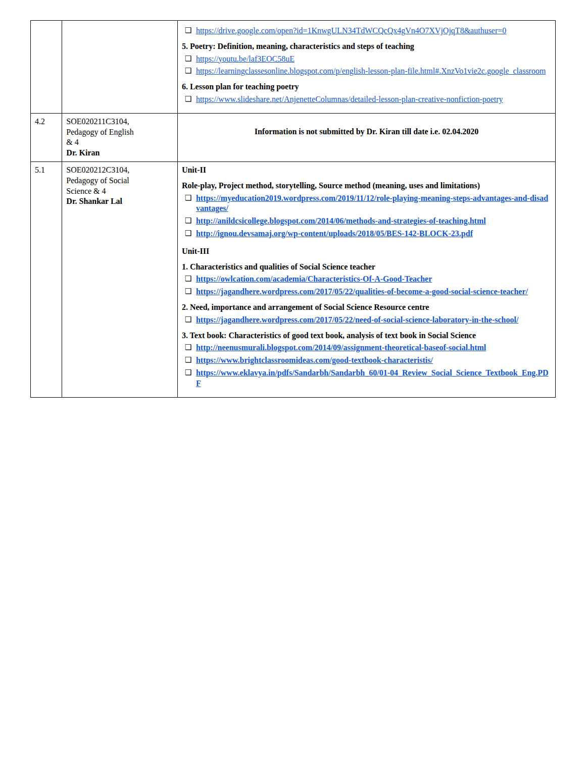| | | https://drive.google.com/open?id=1KnwgULN34TdWCQcQx4gVn4O7XVjOjqT8&authuser=0 5. Poetry: Definition, meaning, characteristics and steps of teaching https://youtu.be/laf3EOC58uE https://learningclassesonline.blogspot.com/p/english-lesson-plan-file.html#.XnzVo1vie2c.google_classroom 6 . Lesson plan for teaching poetry https://www.slideshare.net/AnjenetteColumnas/detailed-lesson-plan-creative-nonfiction-poetry |
| 4.2 | SOE020211C3104, Pedagogy of English & 4 Dr. Kiran | Information is not submitted by Dr. Kiran till date i.e. 02.04.2020 |
| 5.1 | SOE020212C3104, Pedagogy of Social Science & 4 Dr. Shankar Lal | Unit-II Role-play, Project method, storytelling, Source method (meaning, uses and limitations) https://myeducation2019.wordpress.com/2019/11/12/role-playing-meaning-steps-advantages-and-disadvantages/ http://anildcsicollege.blogspot.com/2014/06/methods-and-strategies-of-teaching.html http://ignou.devsamaj.org/wp-content/uploads/2018/05/BES-142-BLOCK-23.pdf Unit-III 1. Characteristics and qualities of Social Science teacher https://owlcation.com/academia/Characteristics-Of-A-Good-Teacher https://jagandhere.wordpress.com/2017/05/22/qualities-of-become-a-good-social-science-teacher/ 2. Need, importance and arrangement of Social Science Resource centre https://jagandhere.wordpress.com/2017/05/22/need-of-social-science-laboratory-in-the-school/ 3. Text book: Characteristics of good text book, analysis of text book in Social Science http://neenusmurali.blogspot.com/2014/09/assignment-theoretical-baseof-social.html https://www.brightclassroomideas.com/good-textbook-characteristis/ https://www.eklavya.in/pdfs/Sandarbh/Sandarbh_60/01-04_Review_Social_Science_Textbook_Eng.PDF |